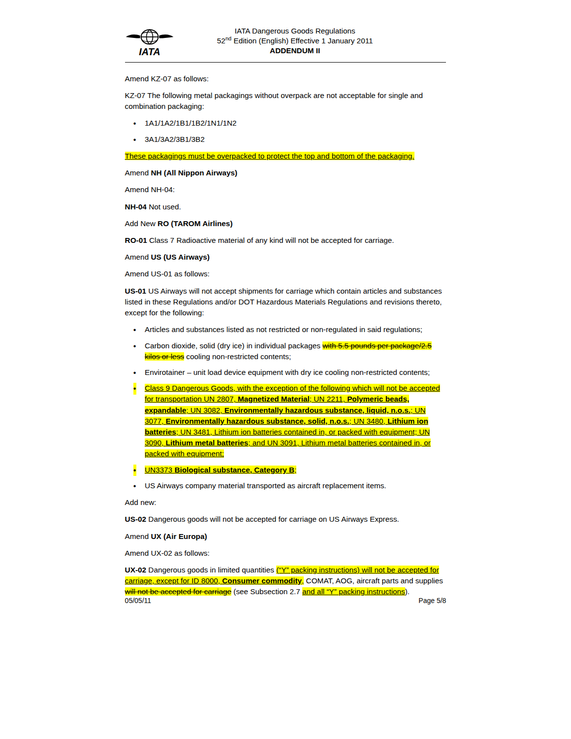IATA
IATA Dangerous Goods Regulations
52nd Edition (English) Effective 1 January 2011
ADDENDUM II
Amend KZ-07 as follows:
KZ-07 The following metal packagings without overpack are not acceptable for single and combination packaging:
1A1/1A2/1B1/1B2/1N1/1N2
3A1/3A2/3B1/3B2
These packagings must be overpacked to protect the top and bottom of the packaging.
Amend NH (All Nippon Airways)
Amend NH-04:
NH-04 Not used.
Add New RO (TAROM Airlines)
RO-01 Class 7 Radioactive material of any kind will not be accepted for carriage.
Amend US (US Airways)
Amend US-01 as follows:
US-01 US Airways will not accept shipments for carriage which contain articles and substances listed in these Regulations and/or DOT Hazardous Materials Regulations and revisions thereto, except for the following:
Articles and substances listed as not restricted or non-regulated in said regulations;
Carbon dioxide, solid (dry ice) in individual packages with 5.5 pounds per package/2.5 kilos or less cooling non-restricted contents;
Envirotainer – unit load device equipment with dry ice cooling non-restricted contents;
Class 9 Dangerous Goods, with the exception of the following which will not be accepted for transportation UN 2807, Magnetized Material; UN 2211, Polymeric beads, expandable; UN 3082, Environmentally hazardous substance, liquid, n.o.s.; UN 3077, Environmentally hazardous substance, solid, n.o.s.; UN 3480, Lithium ion batteries; UN 3481, Lithium ion batteries contained in, or packed with equipment; UN 3090, Lithium metal batteries; and UN 3091, Lithium metal batteries contained in, or packed with equipment;
UN3373 Biological substance, Category B;
US Airways company material transported as aircraft replacement items.
Add new:
US-02 Dangerous goods will not be accepted for carriage on US Airways Express.
Amend UX (Air Europa)
Amend UX-02 as follows:
UX-02 Dangerous goods in limited quantities (“Y” packing instructions) will not be accepted for carriage, except for ID 8000, Consumer commodity, COMAT, AOG, aircraft parts and supplies will not be accepted for carriage (see Subsection 2.7 and all “Y” packing instructions).
05/05/11
Page 5/8